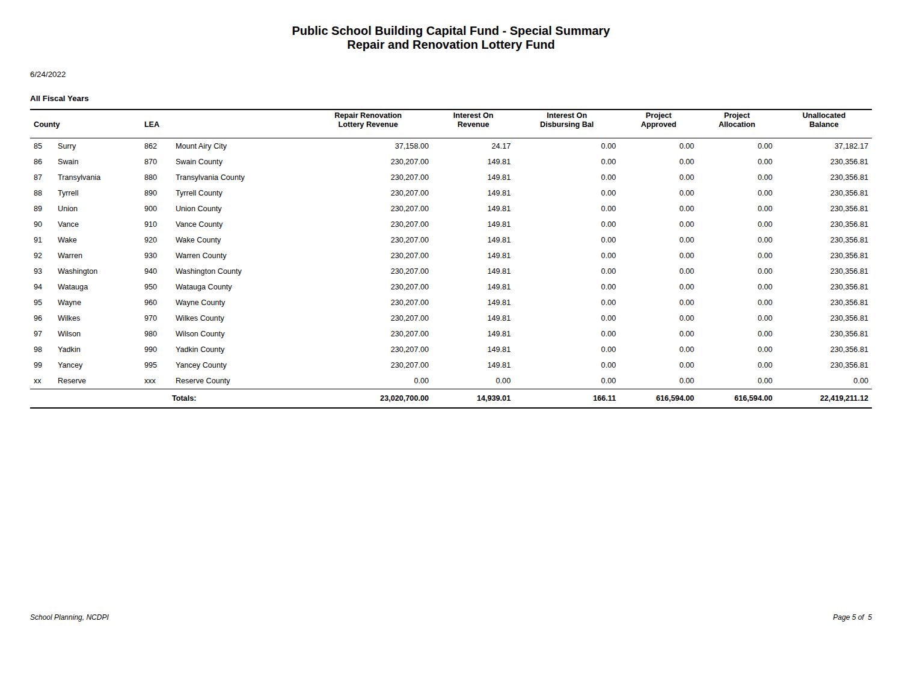Public School Building Capital Fund - Special Summary
Repair and Renovation Lottery Fund
6/24/2022
All Fiscal Years
| County | LEA | Repair Renovation Lottery Revenue | Interest On Revenue | Interest On Disbursing Bal | Project Approved | Project Allocation | Unallocated Balance |
| --- | --- | --- | --- | --- | --- | --- | --- |
| 85 | Surry | 862 | Mount Airy City | 37,158.00 | 24.17 | 0.00 | 0.00 | 0.00 | 37,182.17 |
| 86 | Swain | 870 | Swain County | 230,207.00 | 149.81 | 0.00 | 0.00 | 0.00 | 230,356.81 |
| 87 | Transylvania | 880 | Transylvania County | 230,207.00 | 149.81 | 0.00 | 0.00 | 0.00 | 230,356.81 |
| 88 | Tyrrell | 890 | Tyrrell County | 230,207.00 | 149.81 | 0.00 | 0.00 | 0.00 | 230,356.81 |
| 89 | Union | 900 | Union County | 230,207.00 | 149.81 | 0.00 | 0.00 | 0.00 | 230,356.81 |
| 90 | Vance | 910 | Vance County | 230,207.00 | 149.81 | 0.00 | 0.00 | 0.00 | 230,356.81 |
| 91 | Wake | 920 | Wake County | 230,207.00 | 149.81 | 0.00 | 0.00 | 0.00 | 230,356.81 |
| 92 | Warren | 930 | Warren County | 230,207.00 | 149.81 | 0.00 | 0.00 | 0.00 | 230,356.81 |
| 93 | Washington | 940 | Washington County | 230,207.00 | 149.81 | 0.00 | 0.00 | 0.00 | 230,356.81 |
| 94 | Watauga | 950 | Watauga County | 230,207.00 | 149.81 | 0.00 | 0.00 | 0.00 | 230,356.81 |
| 95 | Wayne | 960 | Wayne County | 230,207.00 | 149.81 | 0.00 | 0.00 | 0.00 | 230,356.81 |
| 96 | Wilkes | 970 | Wilkes County | 230,207.00 | 149.81 | 0.00 | 0.00 | 0.00 | 230,356.81 |
| 97 | Wilson | 980 | Wilson County | 230,207.00 | 149.81 | 0.00 | 0.00 | 0.00 | 230,356.81 |
| 98 | Yadkin | 990 | Yadkin County | 230,207.00 | 149.81 | 0.00 | 0.00 | 0.00 | 230,356.81 |
| 99 | Yancey | 995 | Yancey County | 230,207.00 | 149.81 | 0.00 | 0.00 | 0.00 | 230,356.81 |
| xx | Reserve | xxx | Reserve County | 0.00 | 0.00 | 0.00 | 0.00 | 0.00 | 0.00 |
| | Totals: | 23,020,700.00 | 14,939.01 | 166.11 | 616,594.00 | 616,594.00 | 22,419,211.12 |
School Planning, NCDPI Page 5 of 5